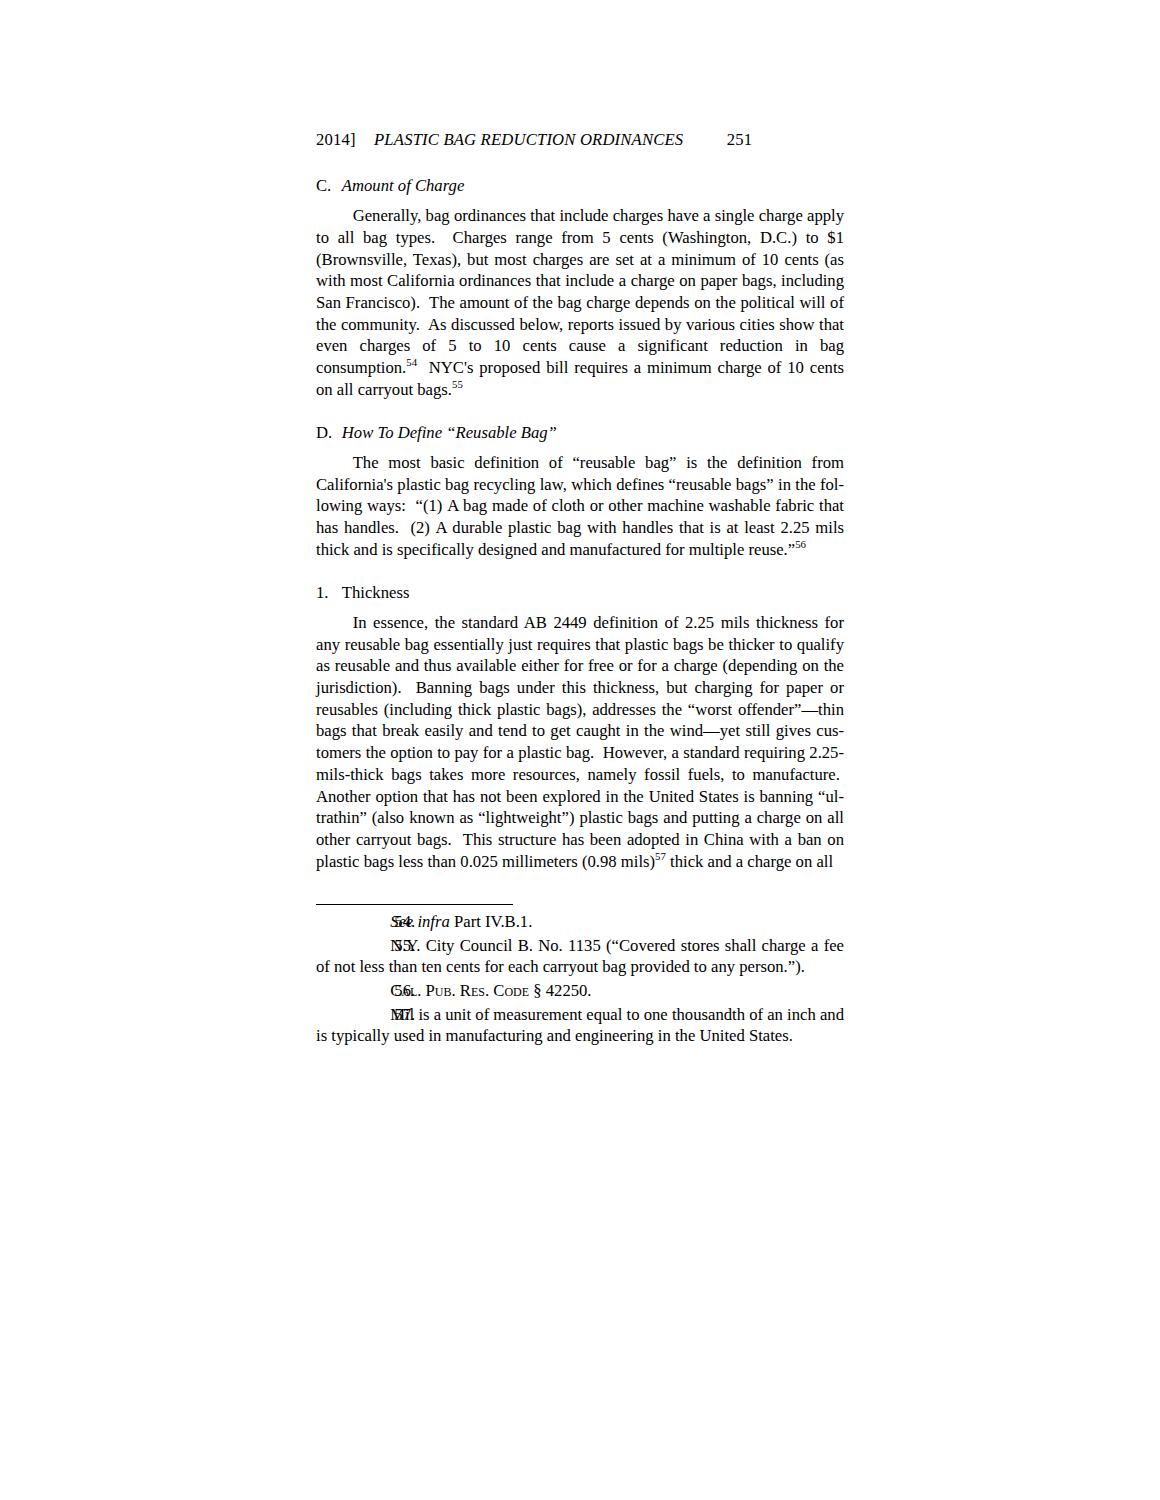2014] PLASTIC BAG REDUCTION ORDINANCES 251
C. Amount of Charge
Generally, bag ordinances that include charges have a single charge apply to all bag types. Charges range from 5 cents (Washington, D.C.) to $1 (Brownsville, Texas), but most charges are set at a minimum of 10 cents (as with most California ordinances that include a charge on paper bags, including San Francisco). The amount of the bag charge depends on the political will of the community. As discussed below, reports issued by various cities show that even charges of 5 to 10 cents cause a significant reduction in bag consumption.54 NYC's proposed bill requires a minimum charge of 10 cents on all carryout bags.55
D. How To Define “Reusable Bag”
The most basic definition of “reusable bag” is the definition from California's plastic bag recycling law, which defines “reusable bags” in the following ways: “(1) A bag made of cloth or other machine washable fabric that has handles. (2) A durable plastic bag with handles that is at least 2.25 mils thick and is specifically designed and manufactured for multiple reuse.”56
1. Thickness
In essence, the standard AB 2449 definition of 2.25 mils thickness for any reusable bag essentially just requires that plastic bags be thicker to qualify as reusable and thus available either for free or for a charge (depending on the jurisdiction). Banning bags under this thickness, but charging for paper or reusables (including thick plastic bags), addresses the “worst offender”—thin bags that break easily and tend to get caught in the wind—yet still gives customers the option to pay for a plastic bag. However, a standard requiring 2.25-mils-thick bags takes more resources, namely fossil fuels, to manufacture. Another option that has not been explored in the United States is banning “ultrathin” (also known as “lightweight”) plastic bags and putting a charge on all other carryout bags. This structure has been adopted in China with a ban on plastic bags less than 0.025 millimeters (0.98 mils)57 thick and a charge on all
54. See infra Part IV.B.1.
55. N.Y. City Council B. No. 1135 (“Covered stores shall charge a fee of not less than ten cents for each carryout bag provided to any person.”).
56. Cal. Pub. Res. Code § 42250.
57. Mil is a unit of measurement equal to one thousandth of an inch and is typically used in manufacturing and engineering in the United States.